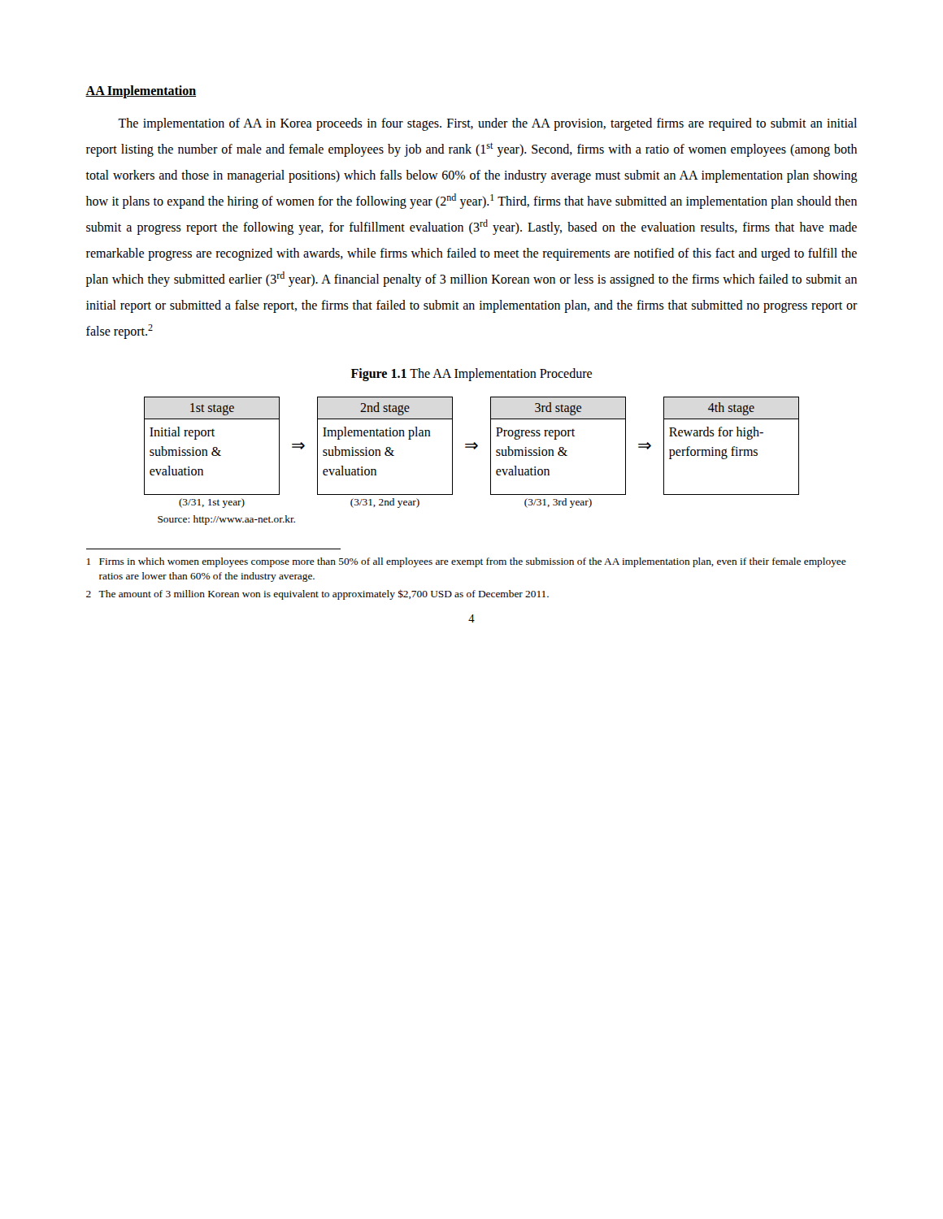AA Implementation
The implementation of AA in Korea proceeds in four stages. First, under the AA provision, targeted firms are required to submit an initial report listing the number of male and female employees by job and rank (1st year). Second, firms with a ratio of women employees (among both total workers and those in managerial positions) which falls below 60% of the industry average must submit an AA implementation plan showing how it plans to expand the hiring of women for the following year (2nd year).1 Third, firms that have submitted an implementation plan should then submit a progress report the following year, for fulfillment evaluation (3rd year). Lastly, based on the evaluation results, firms that have made remarkable progress are recognized with awards, while firms which failed to meet the requirements are notified of this fact and urged to fulfill the plan which they submitted earlier (3rd year). A financial penalty of 3 million Korean won or less is assigned to the firms which failed to submit an initial report or submitted a false report, the firms that failed to submit an implementation plan, and the firms that submitted no progress report or false report.2
Figure 1.1 The AA Implementation Procedure
1st stage
Initial report submission & evaluation
⇒
2nd stage
Implementation plan submission & evaluation
⇒
3rd stage
Progress report submission & evaluation
⇒
4th stage
Rewards for high-performing firms
(3/31, 1st year)
(3/31, 2nd year)
(3/31, 3rd year)
Source: http://www.aa-net.or.kr.
1
Firms in which women employees compose more than 50% of all employees are exempt from the submission of the AA implementation plan, even if their female employee ratios are lower than 60% of the industry average.
2
The amount of 3 million Korean won is equivalent to approximately $2,700 USD as of December 2011.
4